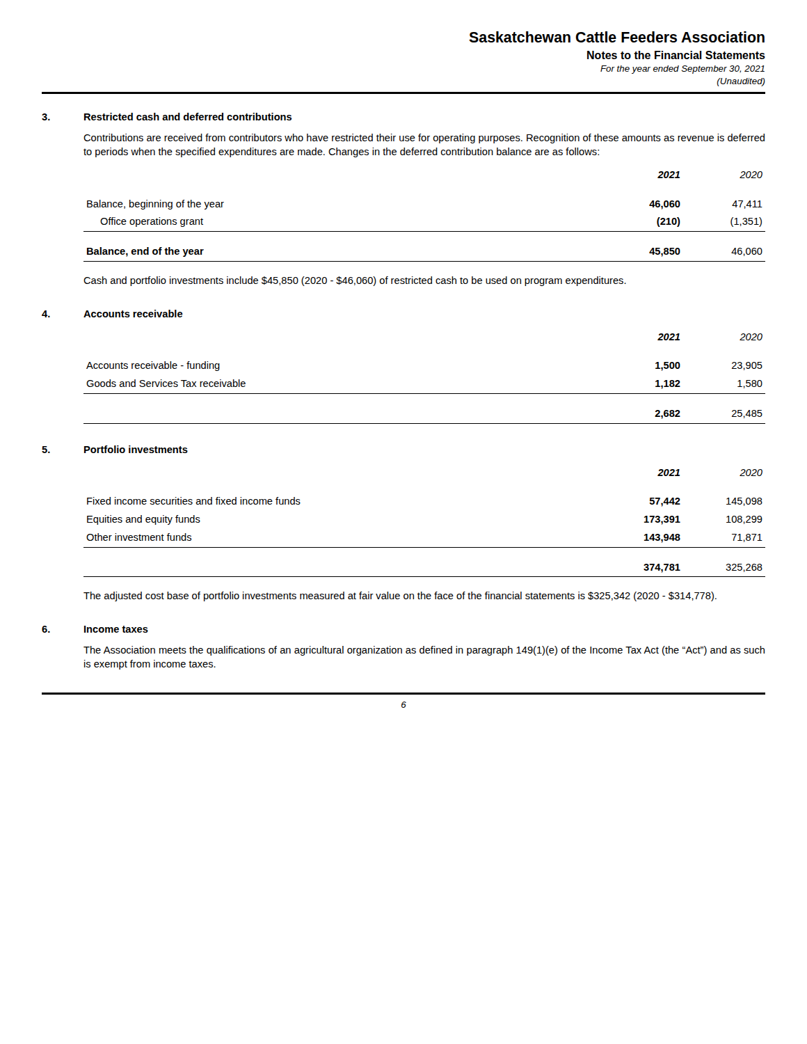Saskatchewan Cattle Feeders Association
Notes to the Financial Statements
For the year ended September 30, 2021
(Unaudited)
3. Restricted cash and deferred contributions
Contributions are received from contributors who have restricted their use for operating purposes. Recognition of these amounts as revenue is deferred to periods when the specified expenditures are made. Changes in the deferred contribution balance are as follows:
| | 2021 | 2020 |
| Balance, beginning of the year | 46,060 | 47,411 |
| Office operations grant | (210) | (1,351) |
| Balance, end of the year | 45,850 | 46,060 |
Cash and portfolio investments include $45,850 (2020 - $46,060) of restricted cash to be used on program expenditures.
4. Accounts receivable
| | 2021 | 2020 |
| Accounts receivable - funding | 1,500 | 23,905 |
| Goods and Services Tax receivable | 1,182 | 1,580 |
| | 2,682 | 25,485 |
5. Portfolio investments
| | 2021 | 2020 |
| Fixed income securities and fixed income funds | 57,442 | 145,098 |
| Equities and equity funds | 173,391 | 108,299 |
| Other investment funds | 143,948 | 71,871 |
| | 374,781 | 325,268 |
The adjusted cost base of portfolio investments measured at fair value on the face of the financial statements is $325,342 (2020 - $314,778).
6. Income taxes
The Association meets the qualifications of an agricultural organization as defined in paragraph 149(1)(e) of the Income Tax Act (the “Act”) and as such is exempt from income taxes.
6